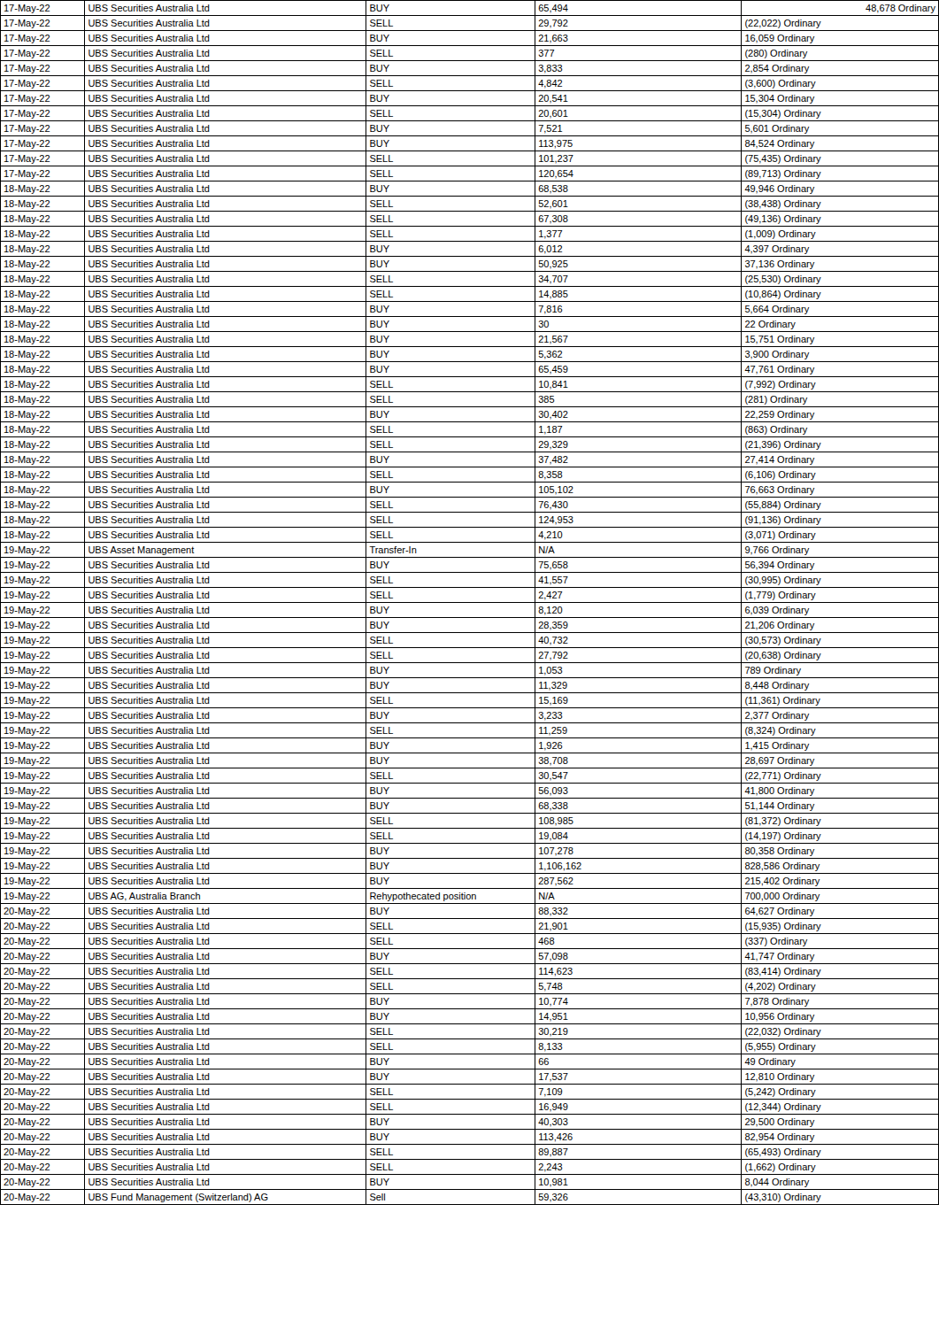| 17-May-22 | UBS Securities Australia Ltd | BUY | 65,494 | 48,678 Ordinary |
| 17-May-22 | UBS Securities Australia Ltd | SELL | 29,792 | (22,022) Ordinary |
| 17-May-22 | UBS Securities Australia Ltd | BUY | 21,663 | 16,059 Ordinary |
| 17-May-22 | UBS Securities Australia Ltd | SELL | 377 | (280) Ordinary |
| 17-May-22 | UBS Securities Australia Ltd | BUY | 3,833 | 2,854 Ordinary |
| 17-May-22 | UBS Securities Australia Ltd | SELL | 4,842 | (3,600) Ordinary |
| 17-May-22 | UBS Securities Australia Ltd | BUY | 20,541 | 15,304 Ordinary |
| 17-May-22 | UBS Securities Australia Ltd | SELL | 20,601 | (15,304) Ordinary |
| 17-May-22 | UBS Securities Australia Ltd | BUY | 7,521 | 5,601 Ordinary |
| 17-May-22 | UBS Securities Australia Ltd | BUY | 113,975 | 84,524 Ordinary |
| 17-May-22 | UBS Securities Australia Ltd | SELL | 101,237 | (75,435) Ordinary |
| 17-May-22 | UBS Securities Australia Ltd | SELL | 120,654 | (89,713) Ordinary |
| 18-May-22 | UBS Securities Australia Ltd | BUY | 68,538 | 49,946 Ordinary |
| 18-May-22 | UBS Securities Australia Ltd | SELL | 52,601 | (38,438) Ordinary |
| 18-May-22 | UBS Securities Australia Ltd | SELL | 67,308 | (49,136) Ordinary |
| 18-May-22 | UBS Securities Australia Ltd | SELL | 1,377 | (1,009) Ordinary |
| 18-May-22 | UBS Securities Australia Ltd | BUY | 6,012 | 4,397 Ordinary |
| 18-May-22 | UBS Securities Australia Ltd | BUY | 50,925 | 37,136 Ordinary |
| 18-May-22 | UBS Securities Australia Ltd | SELL | 34,707 | (25,530) Ordinary |
| 18-May-22 | UBS Securities Australia Ltd | SELL | 14,885 | (10,864) Ordinary |
| 18-May-22 | UBS Securities Australia Ltd | BUY | 7,816 | 5,664 Ordinary |
| 18-May-22 | UBS Securities Australia Ltd | BUY | 30 | 22 Ordinary |
| 18-May-22 | UBS Securities Australia Ltd | BUY | 21,567 | 15,751 Ordinary |
| 18-May-22 | UBS Securities Australia Ltd | BUY | 5,362 | 3,900 Ordinary |
| 18-May-22 | UBS Securities Australia Ltd | BUY | 65,459 | 47,761 Ordinary |
| 18-May-22 | UBS Securities Australia Ltd | SELL | 10,841 | (7,992) Ordinary |
| 18-May-22 | UBS Securities Australia Ltd | SELL | 385 | (281) Ordinary |
| 18-May-22 | UBS Securities Australia Ltd | BUY | 30,402 | 22,259 Ordinary |
| 18-May-22 | UBS Securities Australia Ltd | SELL | 1,187 | (863) Ordinary |
| 18-May-22 | UBS Securities Australia Ltd | SELL | 29,329 | (21,396) Ordinary |
| 18-May-22 | UBS Securities Australia Ltd | BUY | 37,482 | 27,414 Ordinary |
| 18-May-22 | UBS Securities Australia Ltd | SELL | 8,358 | (6,106) Ordinary |
| 18-May-22 | UBS Securities Australia Ltd | BUY | 105,102 | 76,663 Ordinary |
| 18-May-22 | UBS Securities Australia Ltd | SELL | 76,430 | (55,884) Ordinary |
| 18-May-22 | UBS Securities Australia Ltd | SELL | 124,953 | (91,136) Ordinary |
| 18-May-22 | UBS Securities Australia Ltd | SELL | 4,210 | (3,071) Ordinary |
| 19-May-22 | UBS Asset Management | Transfer-In | N/A | 9,766 Ordinary |
| 19-May-22 | UBS Securities Australia Ltd | BUY | 75,658 | 56,394 Ordinary |
| 19-May-22 | UBS Securities Australia Ltd | SELL | 41,557 | (30,995) Ordinary |
| 19-May-22 | UBS Securities Australia Ltd | SELL | 2,427 | (1,779) Ordinary |
| 19-May-22 | UBS Securities Australia Ltd | BUY | 8,120 | 6,039 Ordinary |
| 19-May-22 | UBS Securities Australia Ltd | BUY | 28,359 | 21,206 Ordinary |
| 19-May-22 | UBS Securities Australia Ltd | SELL | 40,732 | (30,573) Ordinary |
| 19-May-22 | UBS Securities Australia Ltd | SELL | 27,792 | (20,638) Ordinary |
| 19-May-22 | UBS Securities Australia Ltd | BUY | 1,053 | 789 Ordinary |
| 19-May-22 | UBS Securities Australia Ltd | BUY | 11,329 | 8,448 Ordinary |
| 19-May-22 | UBS Securities Australia Ltd | SELL | 15,169 | (11,361) Ordinary |
| 19-May-22 | UBS Securities Australia Ltd | BUY | 3,233 | 2,377 Ordinary |
| 19-May-22 | UBS Securities Australia Ltd | SELL | 11,259 | (8,324) Ordinary |
| 19-May-22 | UBS Securities Australia Ltd | BUY | 1,926 | 1,415 Ordinary |
| 19-May-22 | UBS Securities Australia Ltd | BUY | 38,708 | 28,697 Ordinary |
| 19-May-22 | UBS Securities Australia Ltd | SELL | 30,547 | (22,771) Ordinary |
| 19-May-22 | UBS Securities Australia Ltd | BUY | 56,093 | 41,800 Ordinary |
| 19-May-22 | UBS Securities Australia Ltd | BUY | 68,338 | 51,144 Ordinary |
| 19-May-22 | UBS Securities Australia Ltd | SELL | 108,985 | (81,372) Ordinary |
| 19-May-22 | UBS Securities Australia Ltd | SELL | 19,084 | (14,197) Ordinary |
| 19-May-22 | UBS Securities Australia Ltd | BUY | 107,278 | 80,358 Ordinary |
| 19-May-22 | UBS Securities Australia Ltd | BUY | 1,106,162 | 828,586 Ordinary |
| 19-May-22 | UBS Securities Australia Ltd | BUY | 287,562 | 215,402 Ordinary |
| 19-May-22 | UBS AG, Australia Branch | Rehypothecated position | N/A | 700,000 Ordinary |
| 20-May-22 | UBS Securities Australia Ltd | BUY | 88,332 | 64,627 Ordinary |
| 20-May-22 | UBS Securities Australia Ltd | SELL | 21,901 | (15,935) Ordinary |
| 20-May-22 | UBS Securities Australia Ltd | SELL | 468 | (337) Ordinary |
| 20-May-22 | UBS Securities Australia Ltd | BUY | 57,098 | 41,747 Ordinary |
| 20-May-22 | UBS Securities Australia Ltd | SELL | 114,623 | (83,414) Ordinary |
| 20-May-22 | UBS Securities Australia Ltd | SELL | 5,748 | (4,202) Ordinary |
| 20-May-22 | UBS Securities Australia Ltd | BUY | 10,774 | 7,878 Ordinary |
| 20-May-22 | UBS Securities Australia Ltd | BUY | 14,951 | 10,956 Ordinary |
| 20-May-22 | UBS Securities Australia Ltd | SELL | 30,219 | (22,032) Ordinary |
| 20-May-22 | UBS Securities Australia Ltd | SELL | 8,133 | (5,955) Ordinary |
| 20-May-22 | UBS Securities Australia Ltd | BUY | 66 | 49 Ordinary |
| 20-May-22 | UBS Securities Australia Ltd | BUY | 17,537 | 12,810 Ordinary |
| 20-May-22 | UBS Securities Australia Ltd | SELL | 7,109 | (5,242) Ordinary |
| 20-May-22 | UBS Securities Australia Ltd | SELL | 16,949 | (12,344) Ordinary |
| 20-May-22 | UBS Securities Australia Ltd | BUY | 40,303 | 29,500 Ordinary |
| 20-May-22 | UBS Securities Australia Ltd | BUY | 113,426 | 82,954 Ordinary |
| 20-May-22 | UBS Securities Australia Ltd | SELL | 89,887 | (65,493) Ordinary |
| 20-May-22 | UBS Securities Australia Ltd | SELL | 2,243 | (1,662) Ordinary |
| 20-May-22 | UBS Securities Australia Ltd | BUY | 10,981 | 8,044 Ordinary |
| 20-May-22 | UBS Fund Management (Switzerland) AG | Sell | 59,326 | (43,310) Ordinary |